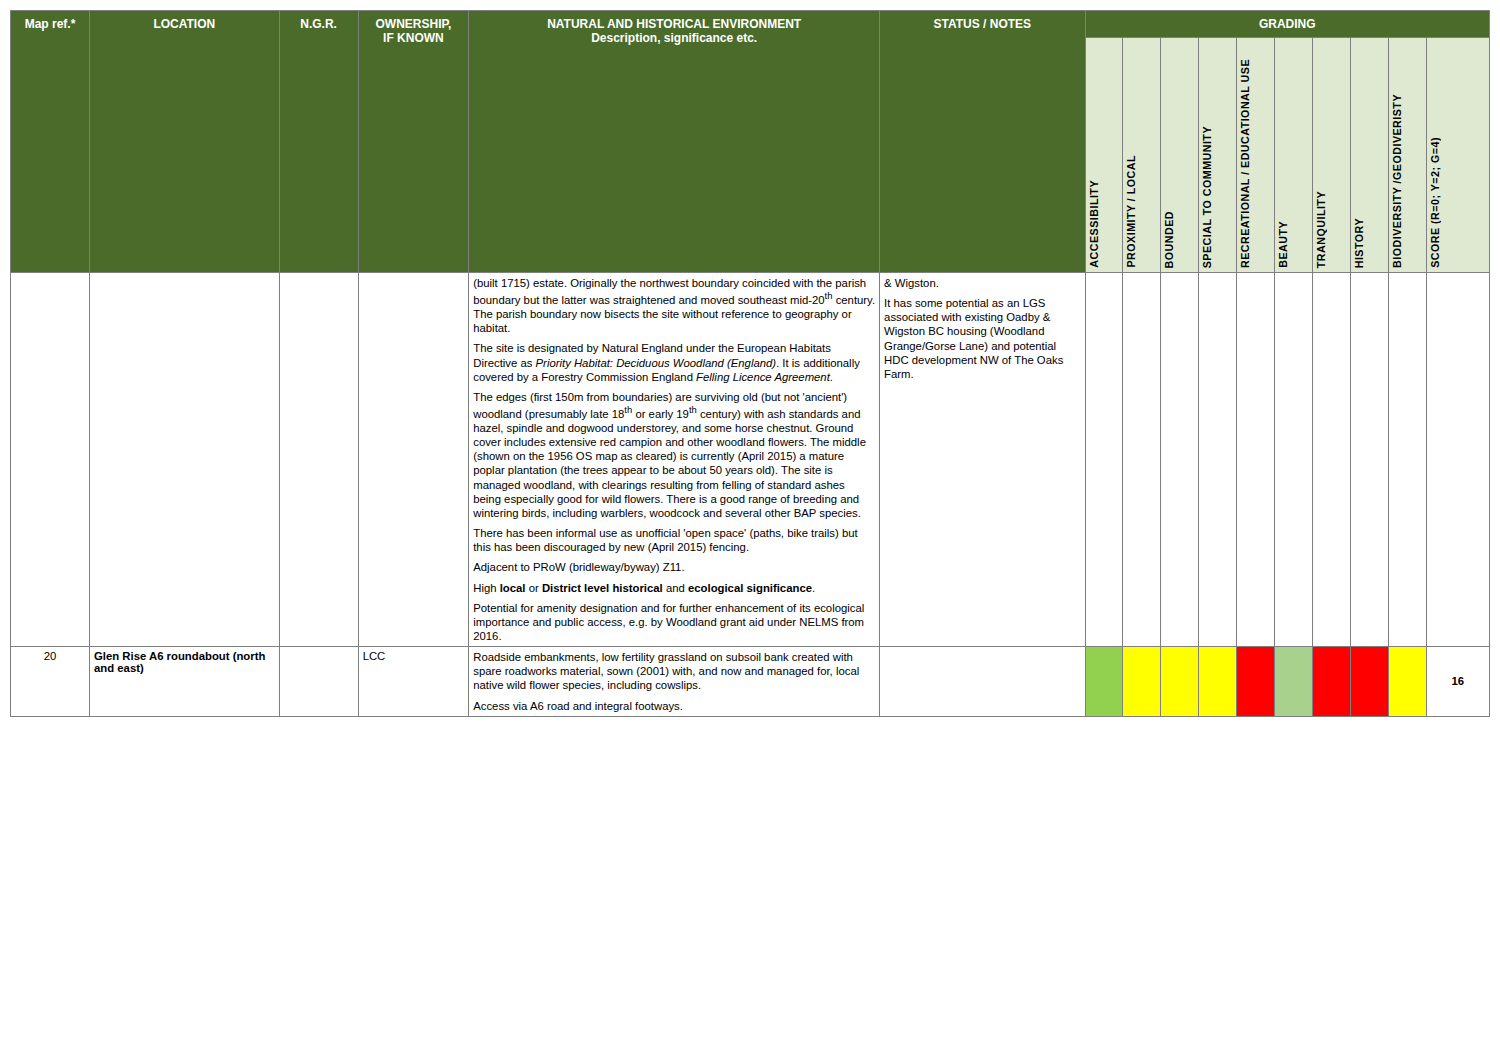| Map ref.* | LOCATION | N.G.R. | OWNERSHIP, IF KNOWN | NATURAL AND HISTORICAL ENVIRONMENT Description, significance etc. | STATUS / NOTES | GRADING |
| --- | --- | --- | --- | --- | --- | --- |
| ACCESSIBILITY | PROXIMITY / LOCAL | BOUNDED | SPECIAL TO COMMUNITY | RECREATIONAL / EDUCATIONAL USE | BEAUTY | TRANQUILITY | HISTORY | BIODIVERSITY /GEODIVERISTY | SCORE (R=0; Y=2; G=4) |
| | | | | (built 1715) estate. Originally the northwest boundary coincided with the parish boundary but the latter was straightened and moved southeast mid-20 th century. The parish boundary now bisects the site without reference to geography or habitat. The site is designated by Natural England under the European Habitats Directive as Priority Habitat: Deciduous Woodland (England) . It is additionally covered by a Forestry Commission England Felling Licence Agreement . The edges (first 150m from boundaries) are surviving old (but not 'ancient') woodland (presumably late 18 th or early 19 th century) with ash standards and hazel, spindle and dogwood understorey, and some horse chestnut. Ground cover includes extensive red campion and other woodland flowers. The middle (shown on the 1956 OS map as cleared) is currently (April 2015) a mature poplar plantation (the trees appear to be about 50 years old). The site is managed woodland, with clearings resulting from felling of standard ashes being especially good for wild flowers. There is a good range of breeding and wintering birds, including warblers, woodcock and several other BAP species. There has been informal use as unofficial 'open space' (paths, bike trails) but this has been discouraged by new (April 2015) fencing. Adjacent to PRoW (bridleway/byway) Z11. High local or District level historical and ecological significance . Potential for amenity designation and for further enhancement of its ecological importance and public access, e.g. by Woodland grant aid under NELMS from 2016. | & Wigston. It has some potential as an LGS associated with existing Oadby & Wigston BC housing (Woodland Grange/Gorse Lane) and potential HDC development NW of The Oaks Farm. | | | | | | | | | | |
| 20 | Glen Rise A6 roundabout (north and east) | | LCC | Roadside embankments, low fertility grassland on subsoil bank created with spare roadworks material, sown (2001) with, and now and managed for, local native wild flower species, including cowslips. Access via A6 road and integral footways. | | | | | | | | | | | 16 |